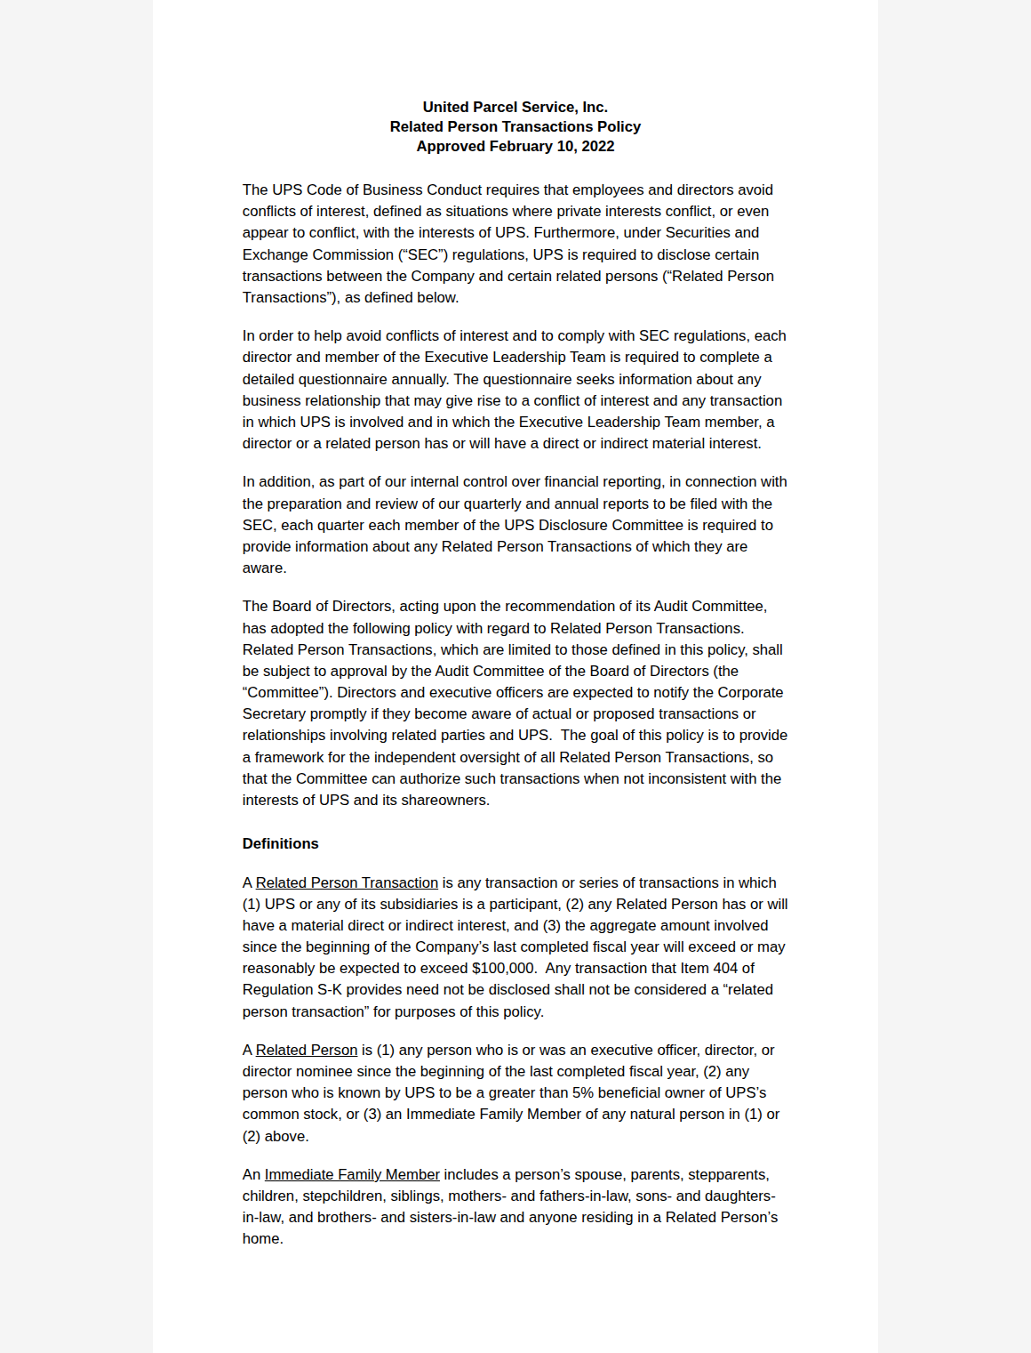United Parcel Service, Inc. Related Person Transactions Policy Approved February 10, 2022
The UPS Code of Business Conduct requires that employees and directors avoid conflicts of interest, defined as situations where private interests conflict, or even appear to conflict, with the interests of UPS. Furthermore, under Securities and Exchange Commission (“SEC”) regulations, UPS is required to disclose certain transactions between the Company and certain related persons (“Related Person Transactions”), as defined below.
In order to help avoid conflicts of interest and to comply with SEC regulations, each director and member of the Executive Leadership Team is required to complete a detailed questionnaire annually. The questionnaire seeks information about any business relationship that may give rise to a conflict of interest and any transaction in which UPS is involved and in which the Executive Leadership Team member, a director or a related person has or will have a direct or indirect material interest.
In addition, as part of our internal control over financial reporting, in connection with the preparation and review of our quarterly and annual reports to be filed with the SEC, each quarter each member of the UPS Disclosure Committee is required to provide information about any Related Person Transactions of which they are aware.
The Board of Directors, acting upon the recommendation of its Audit Committee, has adopted the following policy with regard to Related Person Transactions. Related Person Transactions, which are limited to those defined in this policy, shall be subject to approval by the Audit Committee of the Board of Directors (the “Committee”). Directors and executive officers are expected to notify the Corporate Secretary promptly if they become aware of actual or proposed transactions or relationships involving related parties and UPS. The goal of this policy is to provide a framework for the independent oversight of all Related Person Transactions, so that the Committee can authorize such transactions when not inconsistent with the interests of UPS and its shareowners.
Definitions
A Related Person Transaction is any transaction or series of transactions in which (1) UPS or any of its subsidiaries is a participant, (2) any Related Person has or will have a material direct or indirect interest, and (3) the aggregate amount involved since the beginning of the Company’s last completed fiscal year will exceed or may reasonably be expected to exceed $100,000. Any transaction that Item 404 of Regulation S-K provides need not be disclosed shall not be considered a “related person transaction” for purposes of this policy.
A Related Person is (1) any person who is or was an executive officer, director, or director nominee since the beginning of the last completed fiscal year, (2) any person who is known by UPS to be a greater than 5% beneficial owner of UPS’s common stock, or (3) an Immediate Family Member of any natural person in (1) or (2) above.
An Immediate Family Member includes a person’s spouse, parents, stepparents, children, stepchildren, siblings, mothers- and fathers-in-law, sons- and daughters-in-law, and brothers- and sisters-in-law and anyone residing in a Related Person’s home.